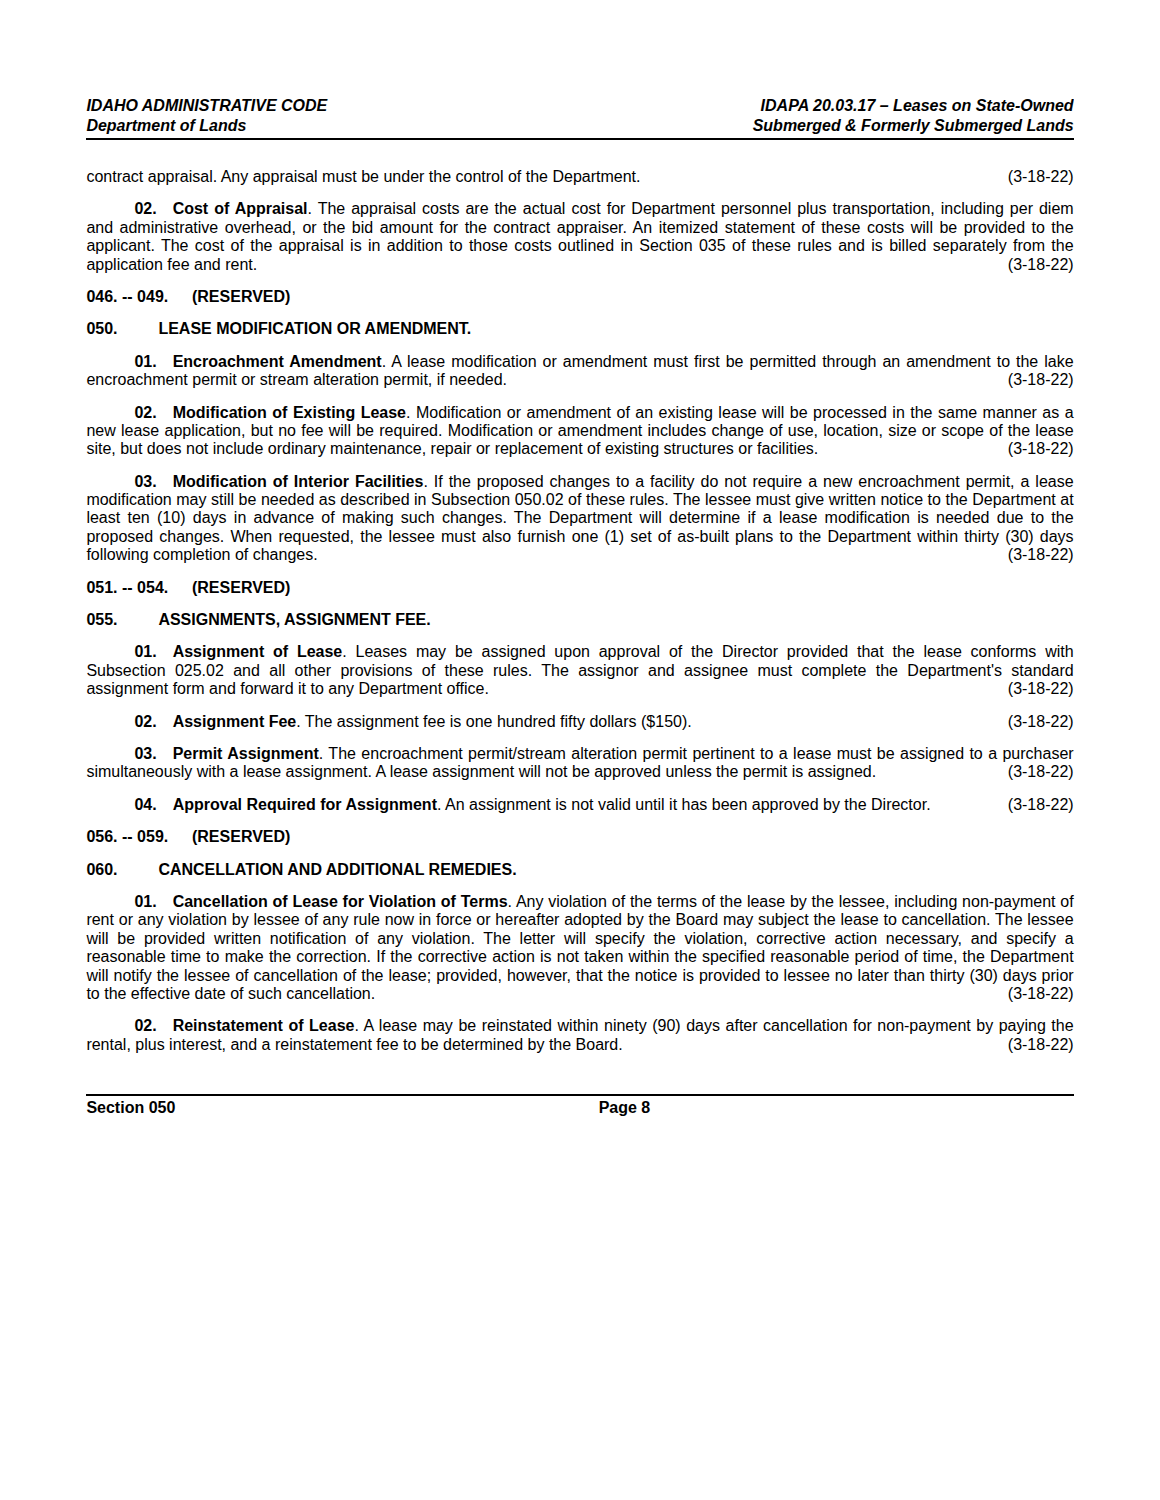IDAHO ADMINISTRATIVE CODE
Department of Lands
IDAPA 20.03.17 – Leases on State-Owned
Submerged & Formerly Submerged Lands
contract appraisal. Any appraisal must be under the control of the Department.(3-18-22)
02. Cost of Appraisal. The appraisal costs are the actual cost for Department personnel plus transportation, including per diem and administrative overhead, or the bid amount for the contract appraiser. An itemized statement of these costs will be provided to the applicant. The cost of the appraisal is in addition to those costs outlined in Section 035 of these rules and is billed separately from the application fee and rent.(3-18-22)
046. -- 049.(RESERVED)
050. LEASE MODIFICATION OR AMENDMENT.
01. Encroachment Amendment. A lease modification or amendment must first be permitted through an amendment to the lake encroachment permit or stream alteration permit, if needed.(3-18-22)
02. Modification of Existing Lease. Modification or amendment of an existing lease will be processed in the same manner as a new lease application, but no fee will be required. Modification or amendment includes change of use, location, size or scope of the lease site, but does not include ordinary maintenance, repair or replacement of existing structures or facilities.(3-18-22)
03. Modification of Interior Facilities. If the proposed changes to a facility do not require a new encroachment permit, a lease modification may still be needed as described in Subsection 050.02 of these rules. The lessee must give written notice to the Department at least ten (10) days in advance of making such changes. The Department will determine if a lease modification is needed due to the proposed changes. When requested, the lessee must also furnish one (1) set of as-built plans to the Department within thirty (30) days following completion of changes.(3-18-22)
051. -- 054.(RESERVED)
055. ASSIGNMENTS, ASSIGNMENT FEE.
01. Assignment of Lease. Leases may be assigned upon approval of the Director provided that the lease conforms with Subsection 025.02 and all other provisions of these rules. The assignor and assignee must complete the Department's standard assignment form and forward it to any Department office.(3-18-22)
02. Assignment Fee. The assignment fee is one hundred fifty dollars ($150).(3-18-22)
03. Permit Assignment. The encroachment permit/stream alteration permit pertinent to a lease must be assigned to a purchaser simultaneously with a lease assignment. A lease assignment will not be approved unless the permit is assigned.(3-18-22)
04. Approval Required for Assignment. An assignment is not valid until it has been approved by the Director.(3-18-22)
056. -- 059.(RESERVED)
060. CANCELLATION AND ADDITIONAL REMEDIES.
01. Cancellation of Lease for Violation of Terms. Any violation of the terms of the lease by the lessee, including non-payment of rent or any violation by lessee of any rule now in force or hereafter adopted by the Board may subject the lease to cancellation. The lessee will be provided written notification of any violation. The letter will specify the violation, corrective action necessary, and specify a reasonable time to make the correction. If the corrective action is not taken within the specified reasonable period of time, the Department will notify the lessee of cancellation of the lease; provided, however, that the notice is provided to lessee no later than thirty (30) days prior to the effective date of such cancellation.(3-18-22)
02. Reinstatement of Lease. A lease may be reinstated within ninety (90) days after cancellation for non-payment by paying the rental, plus interest, and a reinstatement fee to be determined by the Board.(3-18-22)
Section 050
Page 8